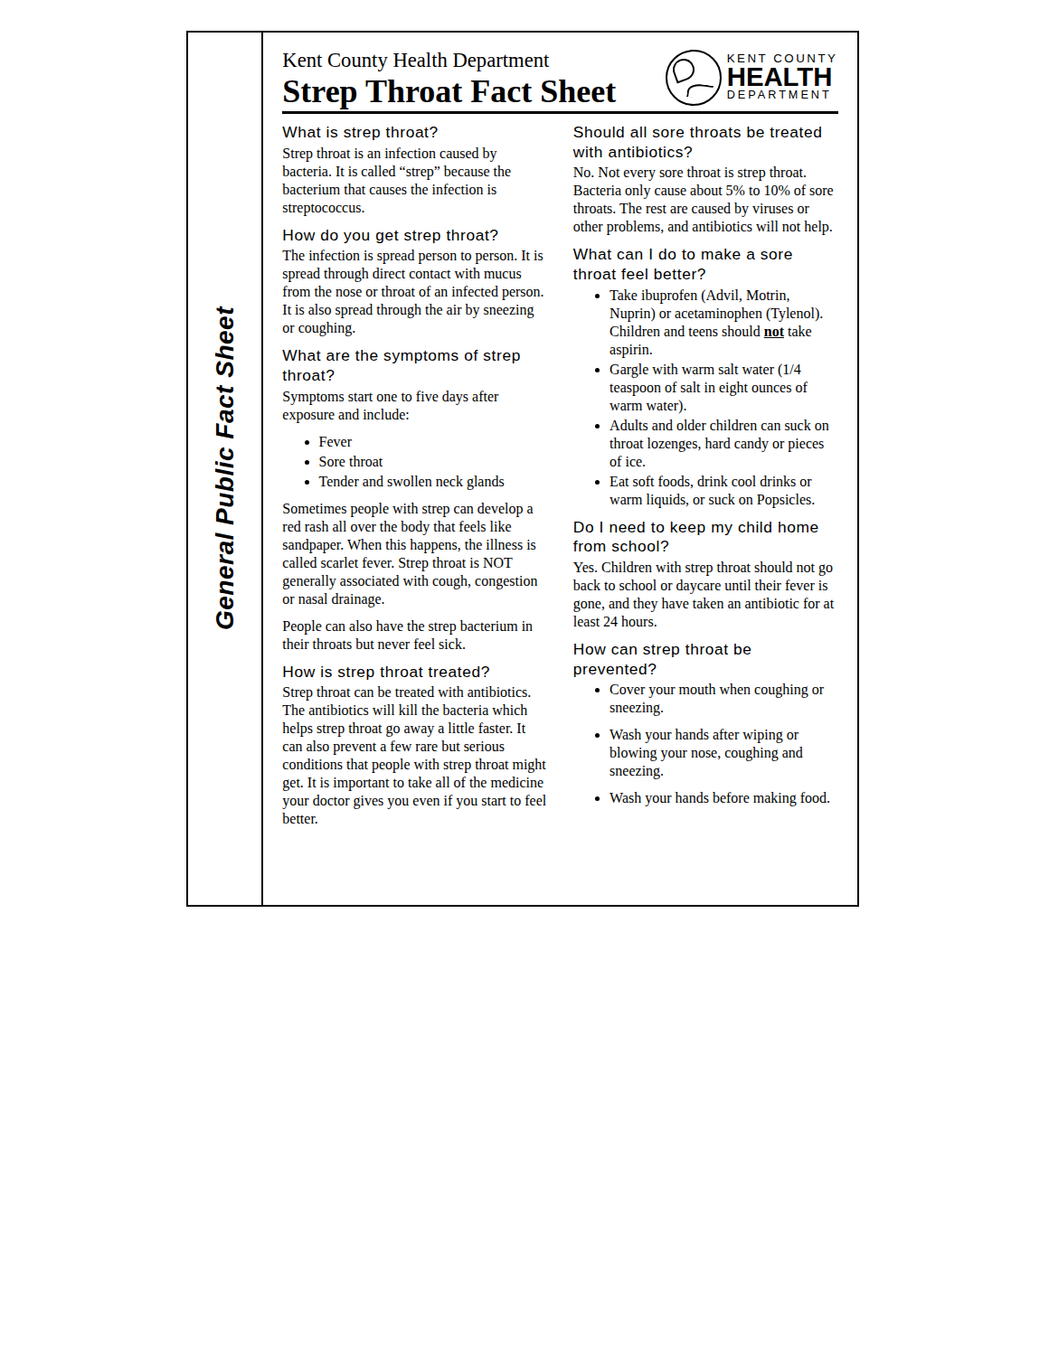General Public Fact Sheet
KENT COUNTY HEALTH DEPARTMENT
Kent County Health Department
Strep Throat Fact Sheet
What is strep throat?
Strep throat is an infection caused by bacteria. It is called “strep” because the bacterium that causes the infection is streptococcus.
How do you get strep throat?
The infection is spread person to person. It is spread through direct contact with mucus from the nose or throat of an infected person. It is also spread through the air by sneezing or coughing.
What are the symptoms of strep throat?
Symptoms start one to five days after exposure and include:
Fever
Sore throat
Tender and swollen neck glands
Sometimes people with strep can develop a red rash all over the body that feels like sandpaper. When this happens, the illness is called scarlet fever. Strep throat is NOT generally associated with cough, congestion or nasal drainage.
People can also have the strep bacterium in their throats but never feel sick.
How is strep throat treated?
Strep throat can be treated with antibiotics. The antibiotics will kill the bacteria which helps strep throat go away a little faster. It can also prevent a few rare but serious conditions that people with strep throat might get. It is important to take all of the medicine your doctor gives you even if you start to feel better.
Should all sore throats be treated with antibiotics?
No. Not every sore throat is strep throat. Bacteria only cause about 5% to 10% of sore throats. The rest are caused by viruses or other problems, and antibiotics will not help.
What can I do to make a sore throat feel better?
Take ibuprofen (Advil, Motrin, Nuprin) or acetaminophen (Tylenol). Children and teens should not take aspirin.
Gargle with warm salt water (1/4 teaspoon of salt in eight ounces of warm water).
Adults and older children can suck on throat lozenges, hard candy or pieces of ice.
Eat soft foods, drink cool drinks or warm liquids, or suck on Popsicles.
Do I need to keep my child home from school?
Yes. Children with strep throat should not go back to school or daycare until their fever is gone, and they have taken an antibiotic for at least 24 hours.
How can strep throat be prevented?
Cover your mouth when coughing or sneezing.
Wash your hands after wiping or blowing your nose, coughing and sneezing.
Wash your hands before making food.